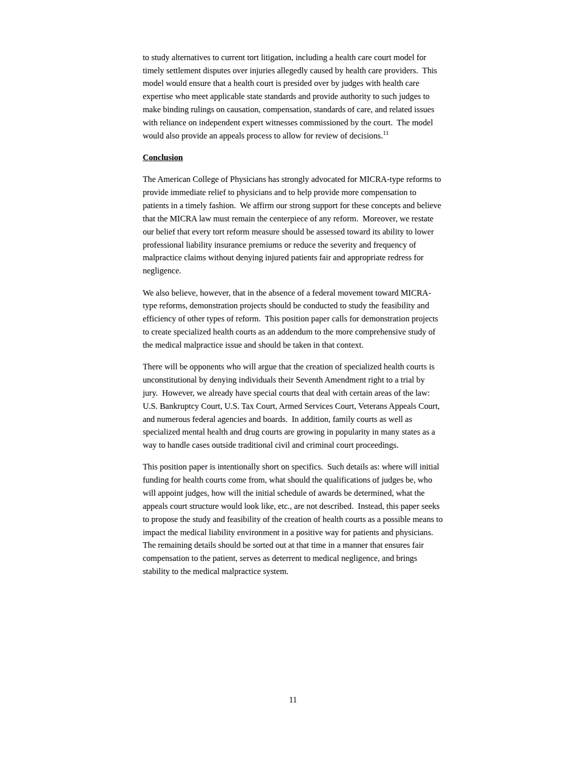to study alternatives to current tort litigation, including a health care court model for timely settlement disputes over injuries allegedly caused by health care providers. This model would ensure that a health court is presided over by judges with health care expertise who meet applicable state standards and provide authority to such judges to make binding rulings on causation, compensation, standards of care, and related issues with reliance on independent expert witnesses commissioned by the court. The model would also provide an appeals process to allow for review of decisions.11
Conclusion
The American College of Physicians has strongly advocated for MICRA-type reforms to provide immediate relief to physicians and to help provide more compensation to patients in a timely fashion. We affirm our strong support for these concepts and believe that the MICRA law must remain the centerpiece of any reform. Moreover, we restate our belief that every tort reform measure should be assessed toward its ability to lower professional liability insurance premiums or reduce the severity and frequency of malpractice claims without denying injured patients fair and appropriate redress for negligence.
We also believe, however, that in the absence of a federal movement toward MICRA-type reforms, demonstration projects should be conducted to study the feasibility and efficiency of other types of reform. This position paper calls for demonstration projects to create specialized health courts as an addendum to the more comprehensive study of the medical malpractice issue and should be taken in that context.
There will be opponents who will argue that the creation of specialized health courts is unconstitutional by denying individuals their Seventh Amendment right to a trial by jury. However, we already have special courts that deal with certain areas of the law: U.S. Bankruptcy Court, U.S. Tax Court, Armed Services Court, Veterans Appeals Court, and numerous federal agencies and boards. In addition, family courts as well as specialized mental health and drug courts are growing in popularity in many states as a way to handle cases outside traditional civil and criminal court proceedings.
This position paper is intentionally short on specifics. Such details as: where will initial funding for health courts come from, what should the qualifications of judges be, who will appoint judges, how will the initial schedule of awards be determined, what the appeals court structure would look like, etc., are not described. Instead, this paper seeks to propose the study and feasibility of the creation of health courts as a possible means to impact the medical liability environment in a positive way for patients and physicians. The remaining details should be sorted out at that time in a manner that ensures fair compensation to the patient, serves as deterrent to medical negligence, and brings stability to the medical malpractice system.
11